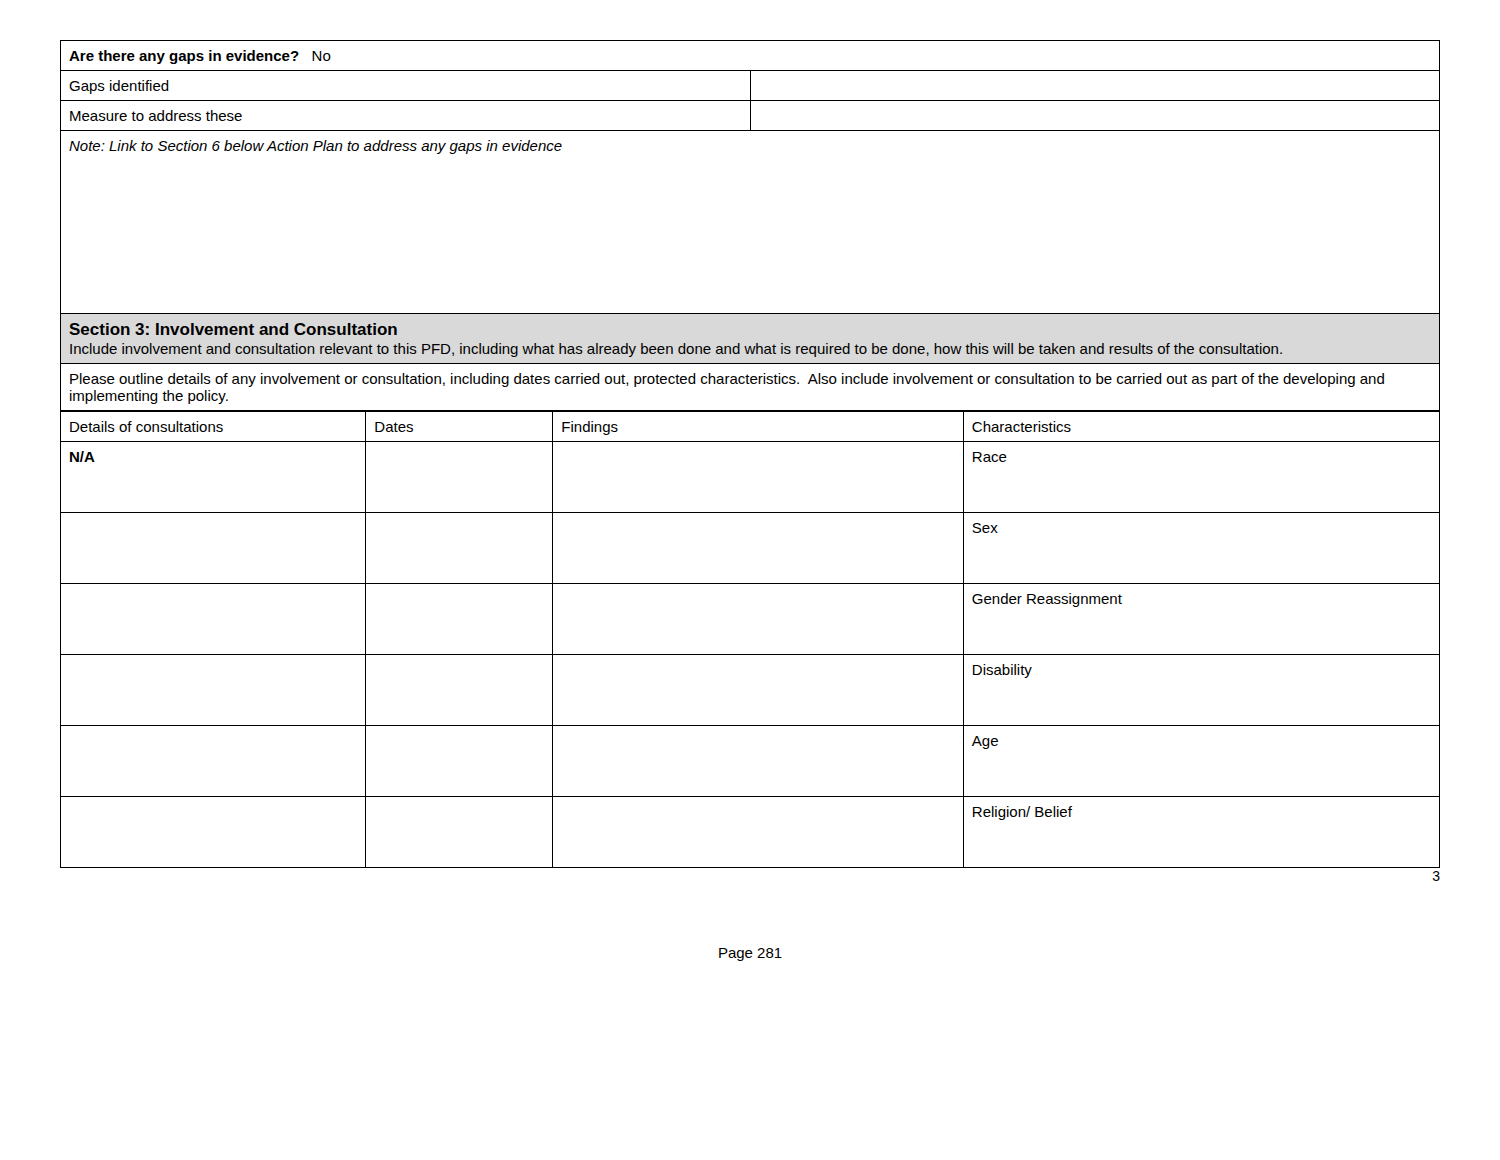| Are there any gaps in evidence? No |
| Gaps identified | |
| Measure to address these | |
| Note: Link to Section 6 below Action Plan to address any gaps in evidence |
| Section 3: Involvement and Consultation Include involvement and consultation relevant to this PFD, including what has already been done and what is required to be done, how this will be taken and results of the consultation. |
| Please outline details of any involvement or consultation, including dates carried out, protected characteristics. Also include involvement or consultation to be carried out as part of the developing and implementing the policy. |
| Details of consultations | Dates | Findings | Characteristics |
| --- | --- | --- | --- |
| N/A | | | Race |
| | | | Sex |
| | | | Gender Reassignment |
| | | | Disability |
| | | | Age |
| | | | Religion/ Belief |
3
Page 281